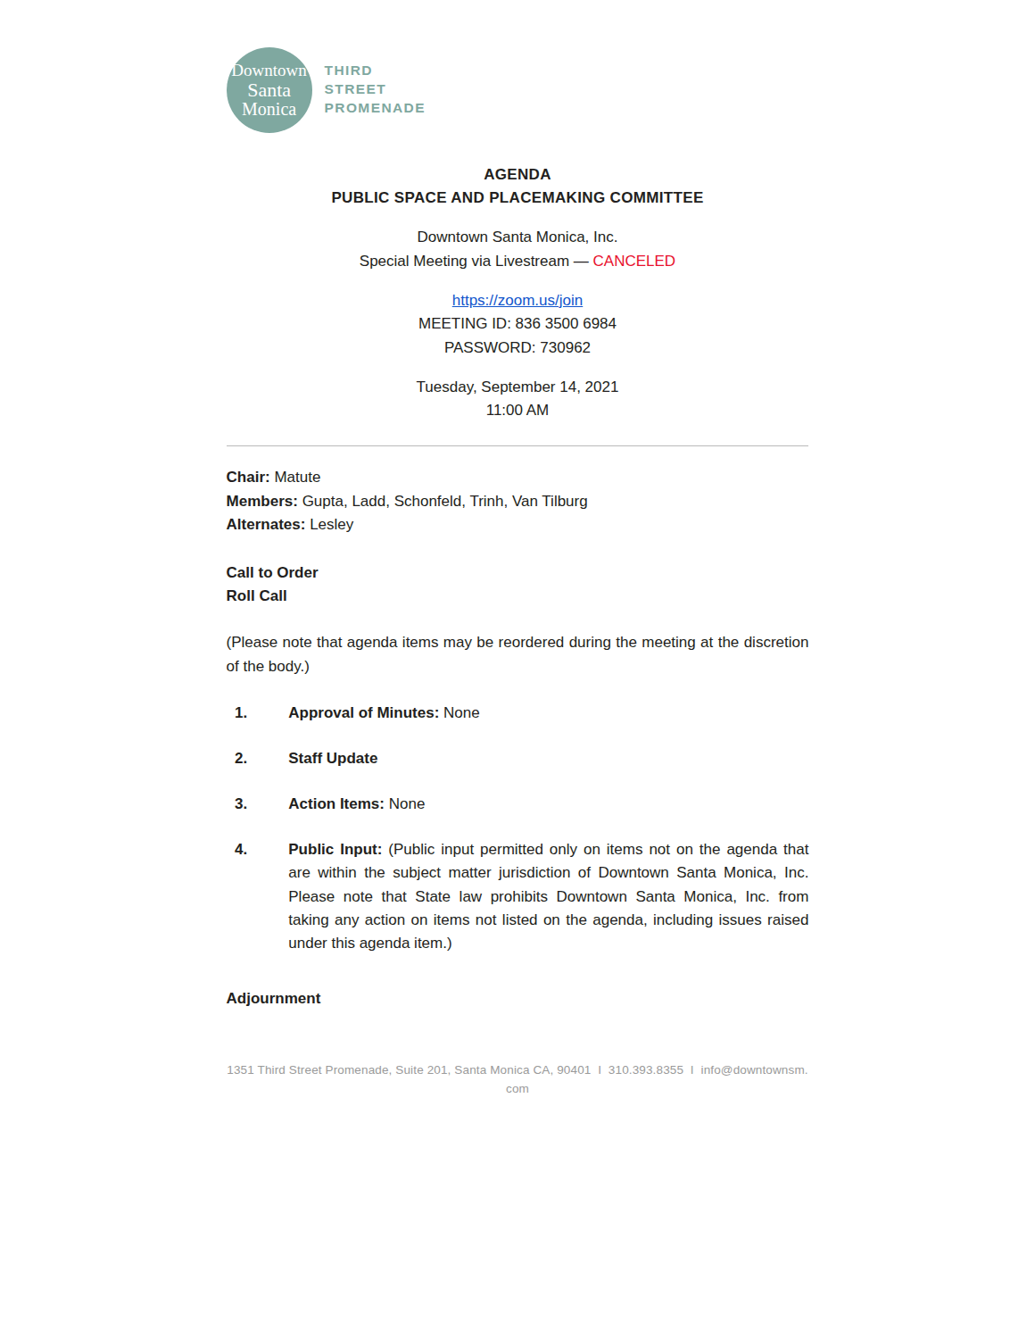Downtown Santa Monica
Third
Street
Promenade
AGENDA
PUBLIC SPACE AND PLACEMAKING COMMITTEE
Downtown Santa Monica, Inc.
Special Meeting via Livestream — CANCELED
https://zoom.us/join
MEETING ID: 836 3500 6984
PASSWORD: 730962
Tuesday, September 14, 2021
11:00 AM
Chair: Matute
Members: Gupta, Ladd, Schonfeld, Trinh, Van Tilburg
Alternates: Lesley
Call to Order
Roll Call
(Please note that agenda items may be reordered during the meeting at the discretion of the body.)
Approval of Minutes: None
Staff Update
Action Items: None
Public Input: (Public input permitted only on items not on the agenda that are within the subject matter jurisdiction of Downtown Santa Monica, Inc. Please note that State law prohibits Downtown Santa Monica, Inc. from taking any action on items not listed on the agenda, including issues raised under this agenda item.)
Adjournment
1351 Third Street Promenade, Suite 201, Santa Monica CA, 90401 I 310.393.8355 I info@downtownsm.com